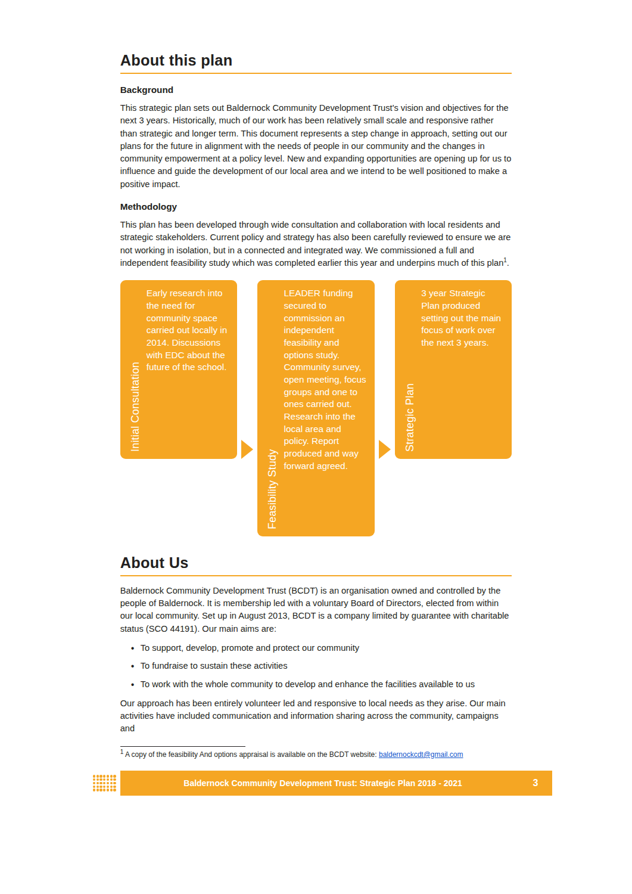About this plan
Background
This strategic plan sets out Baldernock Community Development Trust's vision and objectives for the next 3 years. Historically, much of our work has been relatively small scale and responsive rather than strategic and longer term. This document represents a step change in approach, setting out our plans for the future in alignment with the needs of people in our community and the changes in community empowerment at a policy level. New and expanding opportunities are opening up for us to influence and guide the development of our local area and we intend to be well positioned to make a positive impact.
Methodology
This plan has been developed through wide consultation and collaboration with local residents and strategic stakeholders. Current policy and strategy has also been carefully reviewed to ensure we are not working in isolation, but in a connected and integrated way. We commissioned a full and independent feasibility study which was completed earlier this year and underpins much of this plan1.
Initial Consultation
Early research into the need for community space carried out locally in 2014. Discussions with EDC about the future of the school.
Feasibility Study
LEADER funding secured to commission an independent feasibility and options study. Community survey, open meeting, focus groups and one to ones carried out. Research into the local area and policy. Report produced and way forward agreed.
Strategic Plan
3 year Strategic Plan produced setting out the main focus of work over the next 3 years.
About Us
Baldernock Community Development Trust (BCDT) is an organisation owned and controlled by the people of Baldernock. It is membership led with a voluntary Board of Directors, elected from within our local community. Set up in August 2013, BCDT is a company limited by guarantee with charitable status (SCO 44191). Our main aims are:
To support, develop, promote and protect our community
To fundraise to sustain these activities
To work with the whole community to develop and enhance the facilities available to us
Our approach has been entirely volunteer led and responsive to local needs as they arise. Our main activities have included communication and information sharing across the community, campaigns and
1 A copy of the feasibility And options appraisal is available on the BCDT website: baldernockcdt@gmail.com
Baldernock Community Development Trust: Strategic Plan 2018 - 2021
3